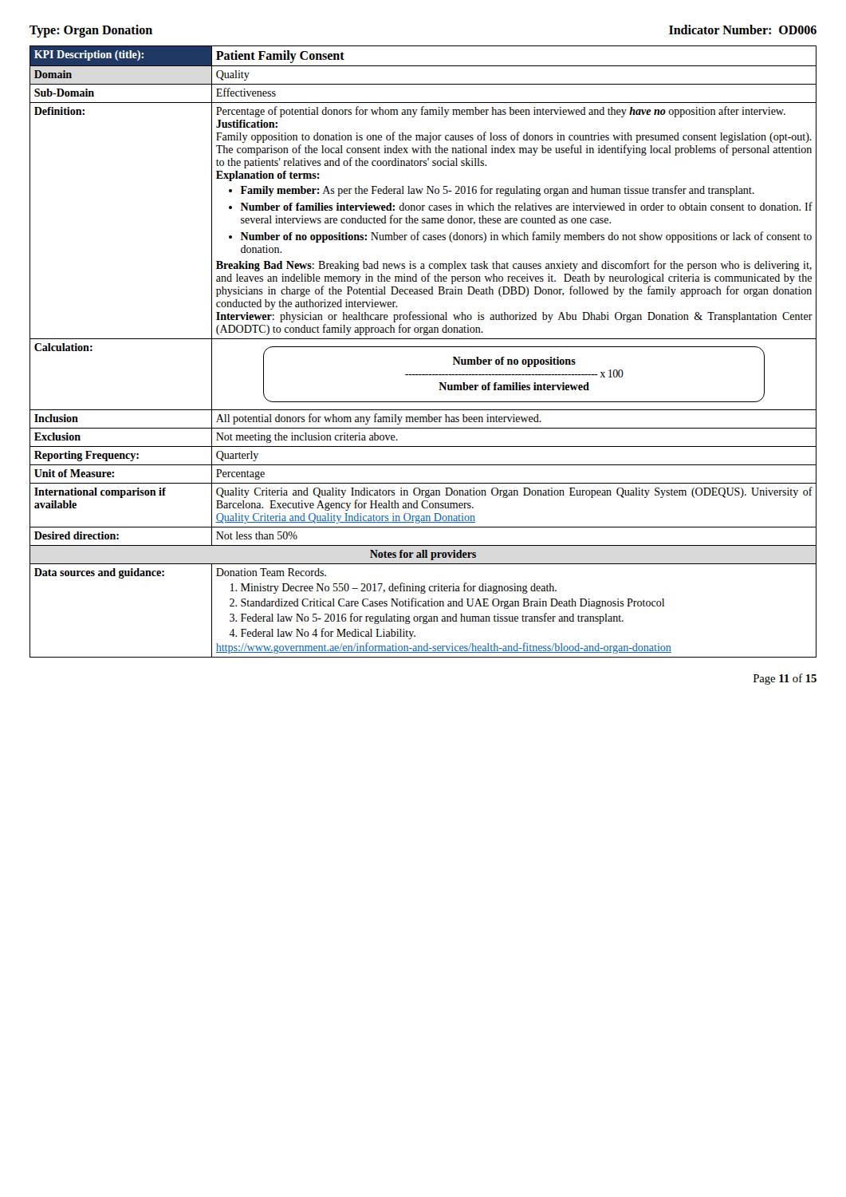Type: Organ Donation
Indicator Number: OD006
| KPI Description (title): | Patient Family Consent |
| Domain | Quality |
| Sub-Domain | Effectiveness |
| Definition: | Percentage of potential donors for whom any family member has been interviewed and they have no opposition after interview. Justification: Family opposition to donation is one of the major causes of loss of donors in countries with presumed consent legislation (opt-out). The comparison of the local consent index with the national index may be useful in identifying local problems of personal attention to the patients' relatives and of the coordinators' social skills. Explanation of terms: Family member: As per the Federal law No 5- 2016 for regulating organ and human tissue transfer and transplant. Number of families interviewed: donor cases in which the relatives are interviewed in order to obtain consent to donation. If several interviews are conducted for the same donor, these are counted as one case. Number of no oppositions: Number of cases (donors) in which family members do not show oppositions or lack of consent to donation. Breaking Bad News : Breaking bad news is a complex task that causes anxiety and discomfort for the person who is delivering it, and leaves an indelible memory in the mind of the person who receives it. Death by neurological criteria is communicated by the physicians in charge of the Potential Deceased Brain Death (DBD) Donor, followed by the family approach for organ donation conducted by the authorized interviewer. Interviewer : physician or healthcare professional who is authorized by Abu Dhabi Organ Donation & Transplantation Center (ADODTC) to conduct family approach for organ donation. |
| Calculation: | Number of no oppositions ---------------------------------------------------------- x 100 Number of families interviewed |
| Inclusion | All potential donors for whom any family member has been interviewed. |
| Exclusion | Not meeting the inclusion criteria above. |
| Reporting Frequency: | Quarterly |
| Unit of Measure: | Percentage |
| International comparison if available | Quality Criteria and Quality Indicators in Organ Donation Organ Donation European Quality System (ODEQUS). University of Barcelona. Executive Agency for Health and Consumers. Quality Criteria and Quality Indicators in Organ Donation |
| Desired direction: | Not less than 50% |
| Notes for all providers |
| Data sources and guidance: | Donation Team Records. Ministry Decree No 550 – 2017, defining criteria for diagnosing death. Standardized Critical Care Cases Notification and UAE Organ Brain Death Diagnosis Protocol Federal law No 5- 2016 for regulating organ and human tissue transfer and transplant. Federal law No 4 for Medical Liability. https://www.government.ae/en/information-and-services/health-and-fitness/blood-and-organ-donation |
Page 11 of 15